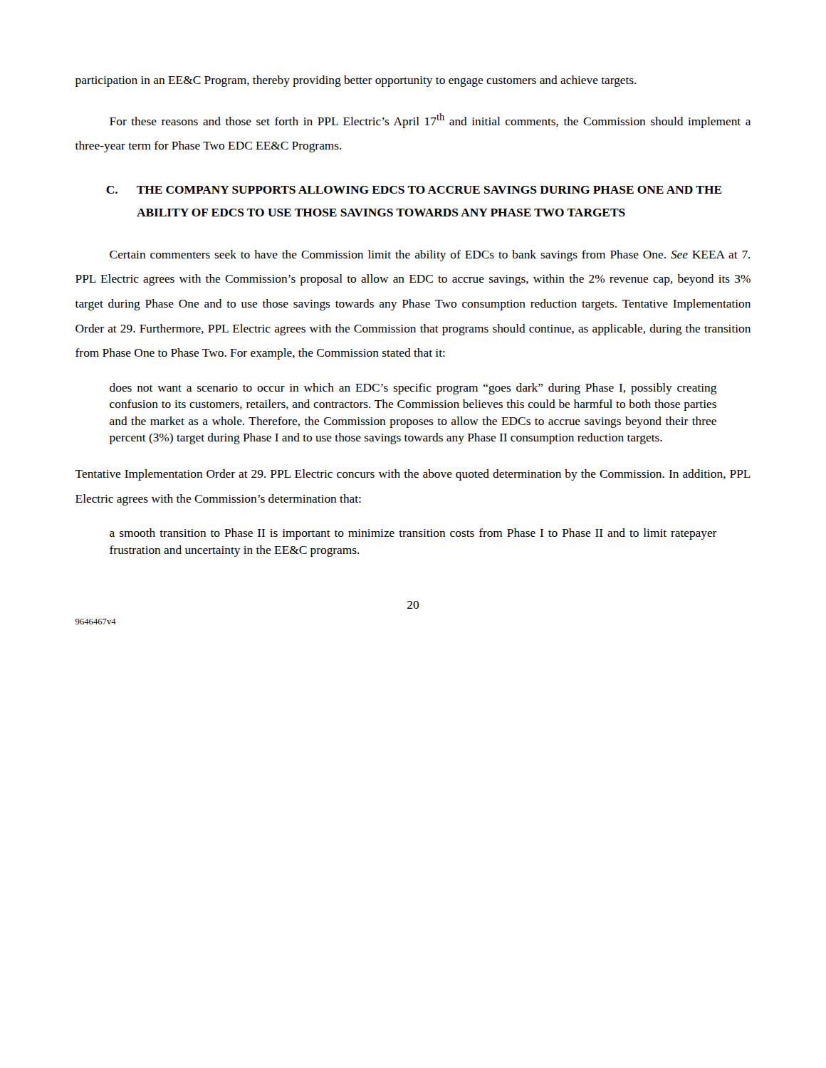participation in an EE&C Program, thereby providing better opportunity to engage customers and achieve targets.
For these reasons and those set forth in PPL Electric’s April 17th and initial comments, the Commission should implement a three-year term for Phase Two EDC EE&C Programs.
C. THE COMPANY SUPPORTS ALLOWING EDCS TO ACCRUE SAVINGS DURING PHASE ONE AND THE ABILITY OF EDCS TO USE THOSE SAVINGS TOWARDS ANY PHASE TWO TARGETS
Certain commenters seek to have the Commission limit the ability of EDCs to bank savings from Phase One. See KEEA at 7. PPL Electric agrees with the Commission’s proposal to allow an EDC to accrue savings, within the 2% revenue cap, beyond its 3% target during Phase One and to use those savings towards any Phase Two consumption reduction targets. Tentative Implementation Order at 29. Furthermore, PPL Electric agrees with the Commission that programs should continue, as applicable, during the transition from Phase One to Phase Two. For example, the Commission stated that it:
does not want a scenario to occur in which an EDC’s specific program “goes dark” during Phase I, possibly creating confusion to its customers, retailers, and contractors. The Commission believes this could be harmful to both those parties and the market as a whole. Therefore, the Commission proposes to allow the EDCs to accrue savings beyond their three percent (3%) target during Phase I and to use those savings towards any Phase II consumption reduction targets.
Tentative Implementation Order at 29. PPL Electric concurs with the above quoted determination by the Commission. In addition, PPL Electric agrees with the Commission’s determination that:
a smooth transition to Phase II is important to minimize transition costs from Phase I to Phase II and to limit ratepayer frustration and uncertainty in the EE&C programs.
20
9646467v4